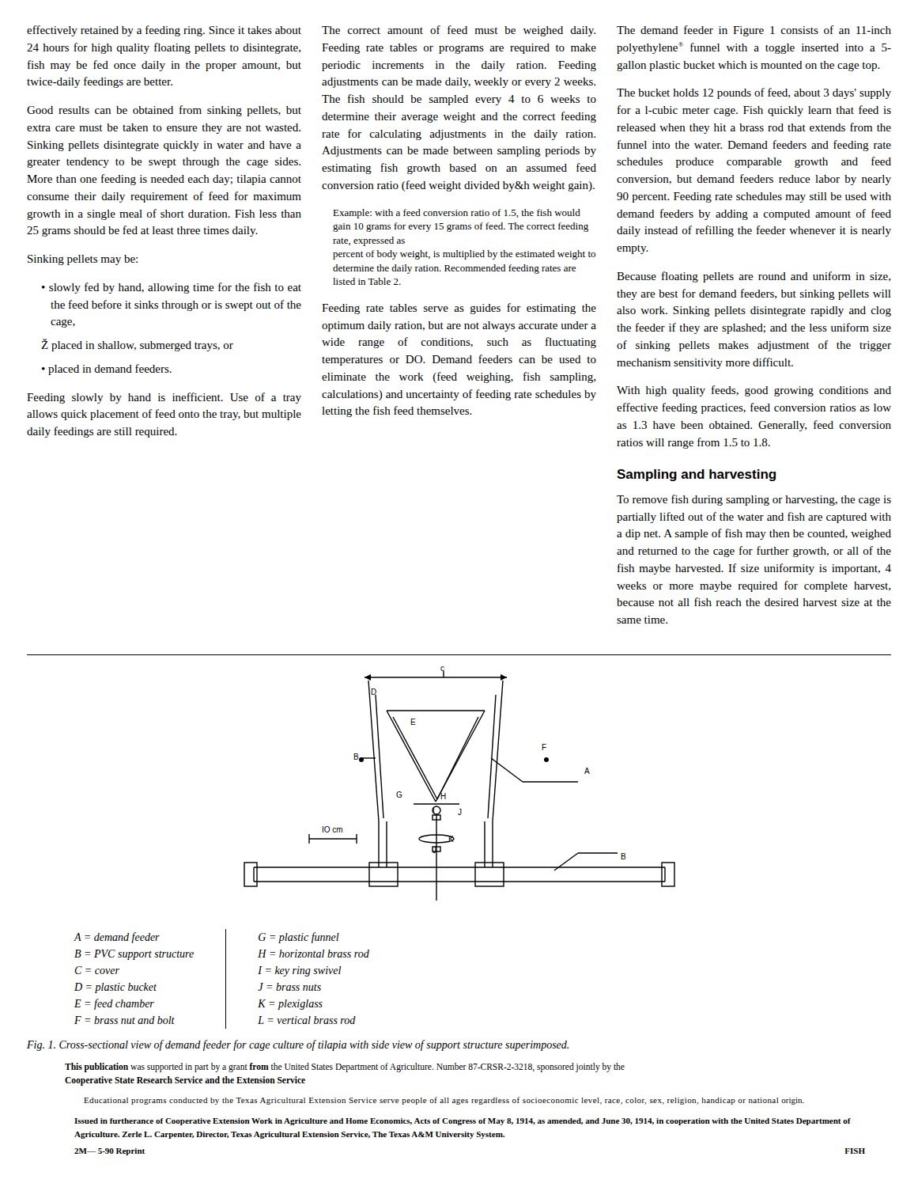effectively retained by a feeding ring. Since it takes about 24 hours for high quality floating pellets to disintegrate, fish may be fed once daily in the proper amount, but twice-daily feedings are better.
Good results can be obtained from sinking pellets, but extra care must be taken to ensure they are not wasted. Sinking pellets disintegrate quickly in water and have a greater tendency to be swept through the cage sides. More than one feeding is needed each day; tilapia cannot consume their daily requirement of feed for maximum growth in a single meal of short duration. Fish less than 25 grams should be fed at least three times daily.
Sinking pellets may be:
• slowly fed by hand, allowing time for the fish to eat the feed before it sinks through or is swept out of the cage,
Ž placed in shallow, submerged trays, or
• placed in demand feeders.
Feeding slowly by hand is inefficient. Use of a tray allows quick placement of feed onto the tray, but multiple daily feedings are still required.
The correct amount of feed must be weighed daily. Feeding rate tables or programs are required to make periodic increments in the daily ration. Feeding adjustments can be made daily, weekly or every 2 weeks. The fish should be sampled every 4 to 6 weeks to determine their average weight and the correct feeding rate for calculating adjustments in the daily ration. Adjustments can be made between sampling periods by estimating fish growth based on an assumed feed conversion ratio (feed weight divided by&h weight gain).
Example: with a feed conversion ratio of 1.5, the fish would gain 10 grams for every 15 grams of feed. The correct feeding rate, expressed as
percent of body weight, is multiplied by the estimated weight to determine the daily ration. Recommended feeding rates are listed in Table 2.
Feeding rate tables serve as guides for estimating the optimum daily ration, but are not always accurate under a wide range of conditions, such as fluctuating temperatures or DO. Demand feeders can be used to eliminate the work (feed weighing, fish sampling, calculations) and uncertainty of feeding rate schedules by letting the fish feed themselves.
The demand feeder in Figure 1 consists of an 11-inch polyethylene® funnel with a toggle inserted into a 5-gallon plastic bucket which is mounted on the cage top.
The bucket holds 12 pounds of feed, about 3 days' supply for a l-cubic meter cage. Fish quickly learn that feed is released when they hit a brass rod that extends from the funnel into the water. Demand feeders and feeding rate schedules produce comparable growth and feed conversion, but demand feeders reduce labor by nearly 90 percent. Feeding rate schedules may still be used with demand feeders by adding a computed amount of feed daily instead of refilling the feeder whenever it is nearly empty.
Because floating pellets are round and uniform in size, they are best for demand feeders, but sinking pellets will also work. Sinking pellets disintegrate rapidly and clog the feeder if they are splashed; and the less uniform size of sinking pellets makes adjustment of the trigger mechanism sensitivity more difficult.
With high quality feeds, good growing conditions and effective feeding practices, feed conversion ratios as low as 1.3 have been obtained. Generally, feed conversion ratios will range from 1.5 to 1.8.
Sampling and harvesting
To remove fish during sampling or harvesting, the cage is partially lifted out of the water and fish are captured with a dip net. A sample of fish may then be counted, weighed and returned to the cage for further growth, or all of the fish maybe harvested. If size uniformity is important, 4 weeks or more maybe required for complete harvest, because not all fish reach the desired harvest size at the same time.
c D E F A G H I J K J B B IO cm
A = demand feeder
B = PVC support structure
C = cover
D = plastic bucket
E = feed chamber
F = brass nut and bolt
G = plastic funnel
H = horizontal brass rod
I = key ring swivel
J = brass nuts
K = plexiglass
L = vertical brass rod
Fig. 1. Cross-sectional view of demand feeder for cage culture of tilapia with side view of support structure superimposed.
This publication was supported in part by a grant from the United States Department of Agriculture. Number 87-CRSR-2-3218, sponsored jointly by the
Cooperative State Research Service and the Extension Service
Educational programs conducted by the Texas Agricultural Extension Service serve people of all ages regardless of socioeconomic level, race, color, sex, religion, handicap or national origin.
Issued in furtherance of Cooperative Extension Work in Agriculture and Home Economics, Acts of Congress of May 8, 1914, as amended, and June 30, 1914, in cooperation with the United States Department of Agriculture. Zerle L. Carpenter, Director, Texas Agricultural Extension Service, The Texas A&M University System.
2M— 5-90 Reprint FISH